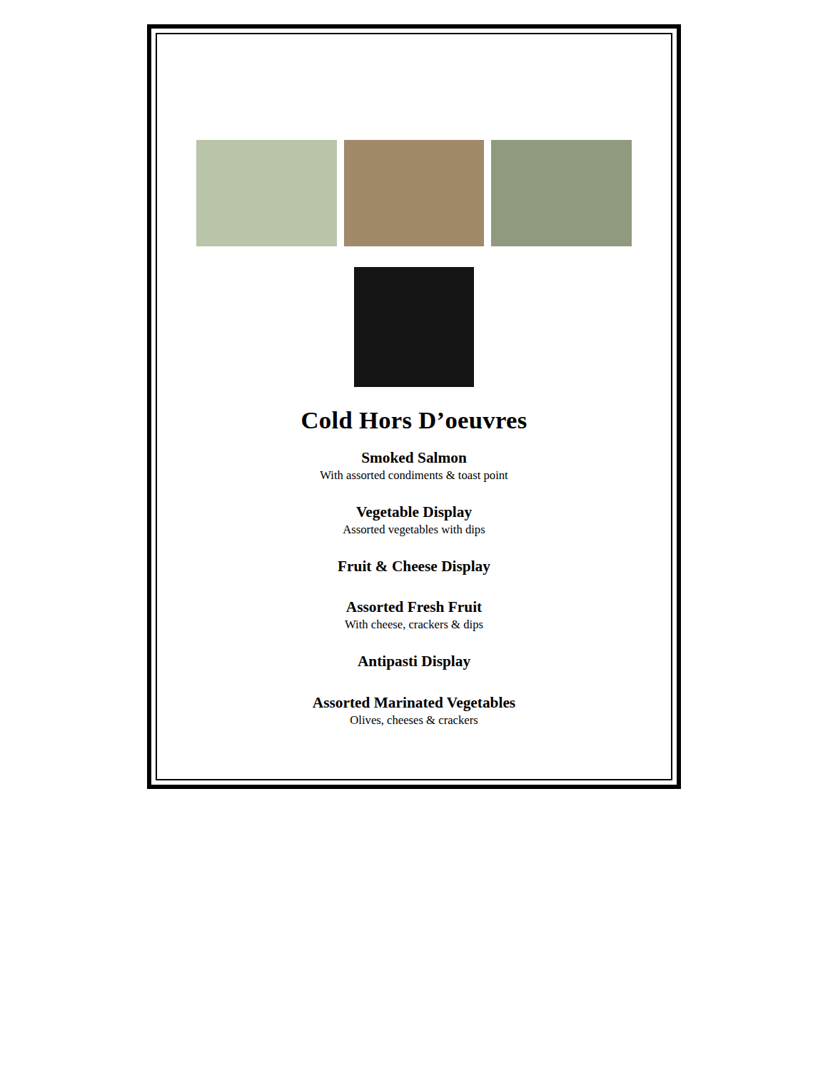Cold Hors D’oeuvres
Smoked Salmon
With assorted condiments & toast point
Vegetable Display
Assorted vegetables with dips
Fruit & Cheese Display
Assorted Fresh Fruit
With cheese, crackers & dips
Antipasti Display
Assorted Marinated Vegetables
Olives, cheeses & crackers